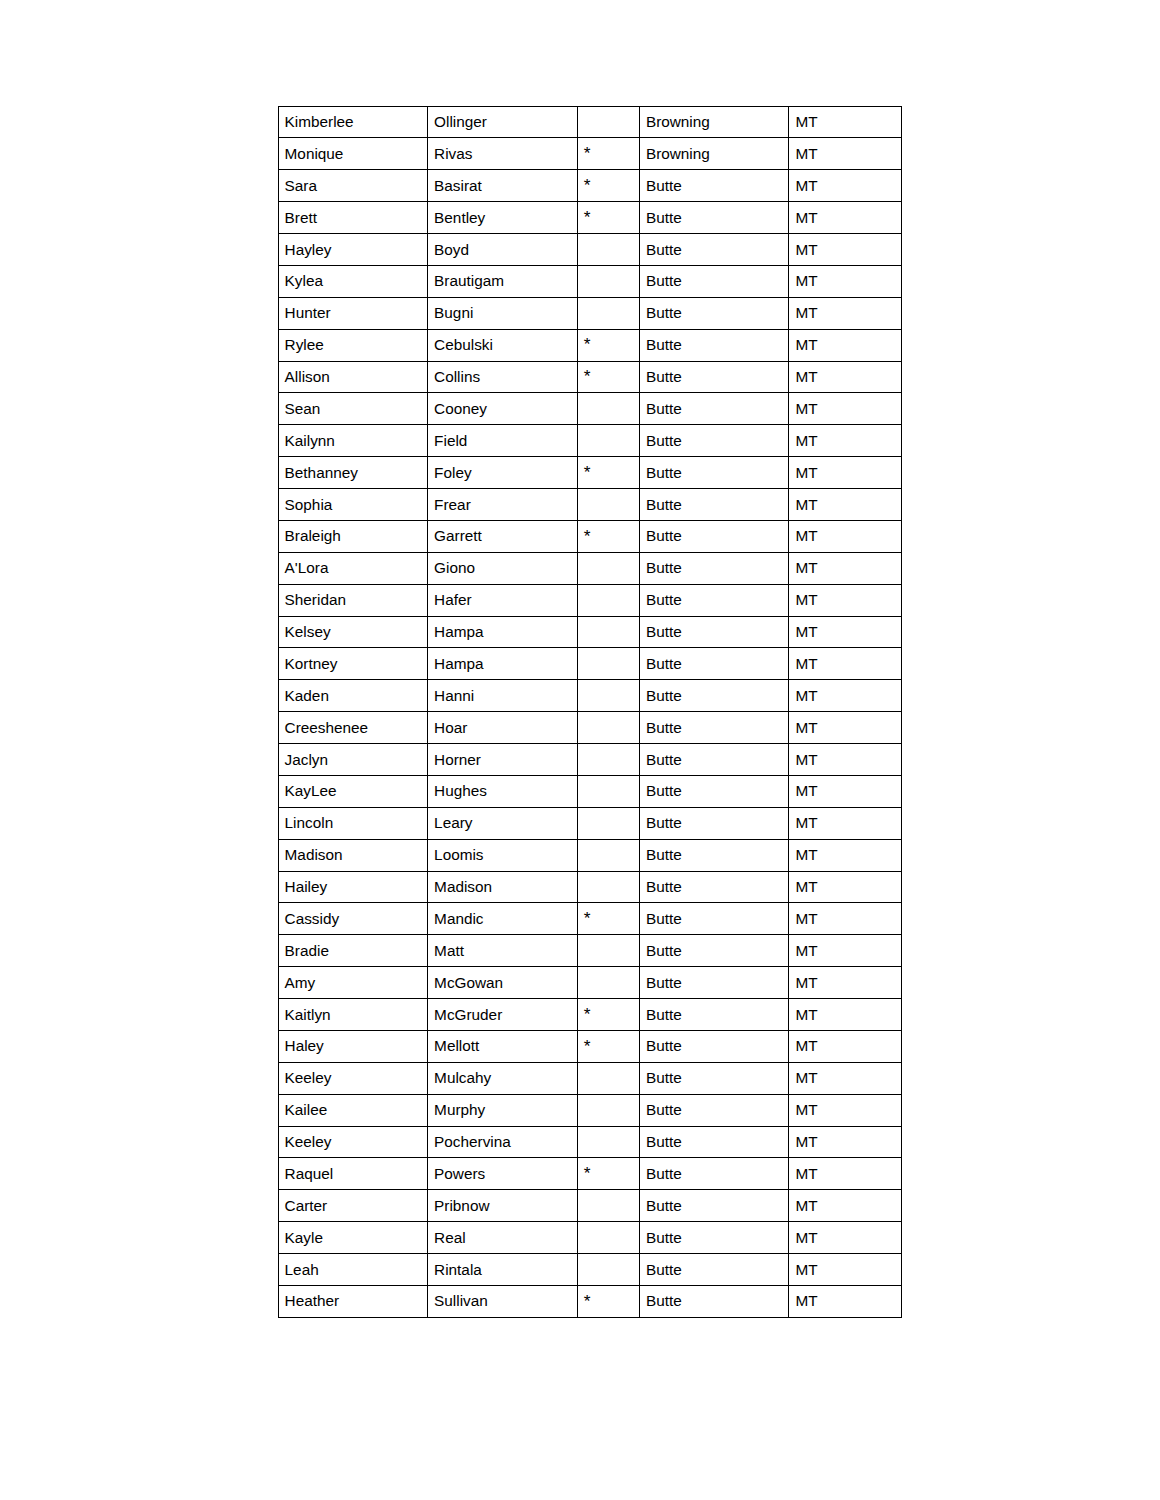| Kimberlee | Ollinger | | Browning | MT |
| Monique | Rivas | * | Browning | MT |
| Sara | Basirat | * | Butte | MT |
| Brett | Bentley | * | Butte | MT |
| Hayley | Boyd | | Butte | MT |
| Kylea | Brautigam | | Butte | MT |
| Hunter | Bugni | | Butte | MT |
| Rylee | Cebulski | * | Butte | MT |
| Allison | Collins | * | Butte | MT |
| Sean | Cooney | | Butte | MT |
| Kailynn | Field | | Butte | MT |
| Bethanney | Foley | * | Butte | MT |
| Sophia | Frear | | Butte | MT |
| Braleigh | Garrett | * | Butte | MT |
| A'Lora | Giono | | Butte | MT |
| Sheridan | Hafer | | Butte | MT |
| Kelsey | Hampa | | Butte | MT |
| Kortney | Hampa | | Butte | MT |
| Kaden | Hanni | | Butte | MT |
| Creeshenee | Hoar | | Butte | MT |
| Jaclyn | Horner | | Butte | MT |
| KayLee | Hughes | | Butte | MT |
| Lincoln | Leary | | Butte | MT |
| Madison | Loomis | | Butte | MT |
| Hailey | Madison | | Butte | MT |
| Cassidy | Mandic | * | Butte | MT |
| Bradie | Matt | | Butte | MT |
| Amy | McGowan | | Butte | MT |
| Kaitlyn | McGruder | * | Butte | MT |
| Haley | Mellott | * | Butte | MT |
| Keeley | Mulcahy | | Butte | MT |
| Kailee | Murphy | | Butte | MT |
| Keeley | Pochervina | | Butte | MT |
| Raquel | Powers | * | Butte | MT |
| Carter | Pribnow | | Butte | MT |
| Kayle | Real | | Butte | MT |
| Leah | Rintala | | Butte | MT |
| Heather | Sullivan | * | Butte | MT |